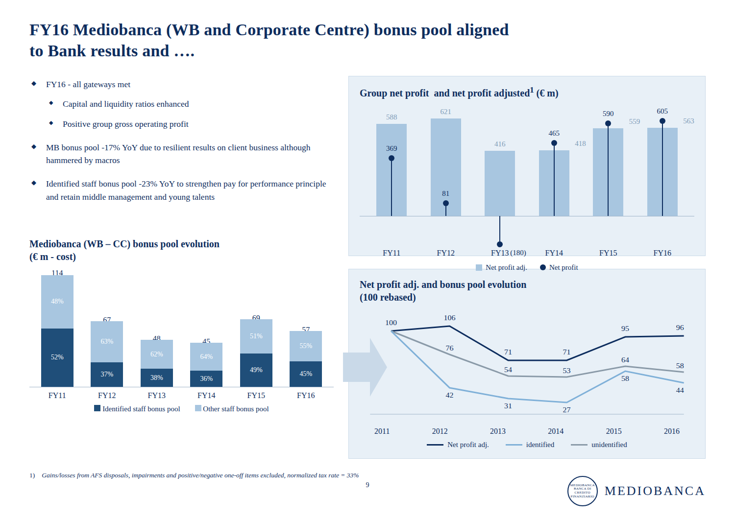FY16 Mediobanca (WB and Corporate Centre) bonus pool aligned
to Bank results and ….
FY16 - all gateways met
Capital and liquidity ratios enhanced
Positive group gross operating profit
MB bonus pool -17% YoY due to resilient results on client business although hammered by macros
Identified staff bonus pool -23% YoY to strengthen pay for performance principle and retain middle management and young talents
Mediobanca (WB – CC) bonus pool evolution
(€ m - cost)
114
48%
52%
67
63%
37%
48
62%
38%
45
64%
36%
69
51%
49%
57
55%
45%
FY11 FY12 FY13 FY14 FY15 FY16
Identified staff bonus pool Other staff bonus pool
Group net profit and net profit adjusted1 (€ m)
588
369
621
81
416
(180)
418
465
559
590
563
605
FY11 FY12 FY13 FY14 FY15 FY16
Net profit adj. Net profit
Net profit adj. and bonus pool evolution
(100 rebased)
100 106 71 71 95 96 76 54 53 64 58 42 31 27 58 44
201120122013201420152016
Net profit adj. identified unidentified
1) Gains/losses from AFS disposals, impairments and positive/negative one-off items excluded, normalized tax rate = 33%
9
MEDIOBANCA
BANCA DI CREDITO
FINANZIARIO
MEDIOBANCA